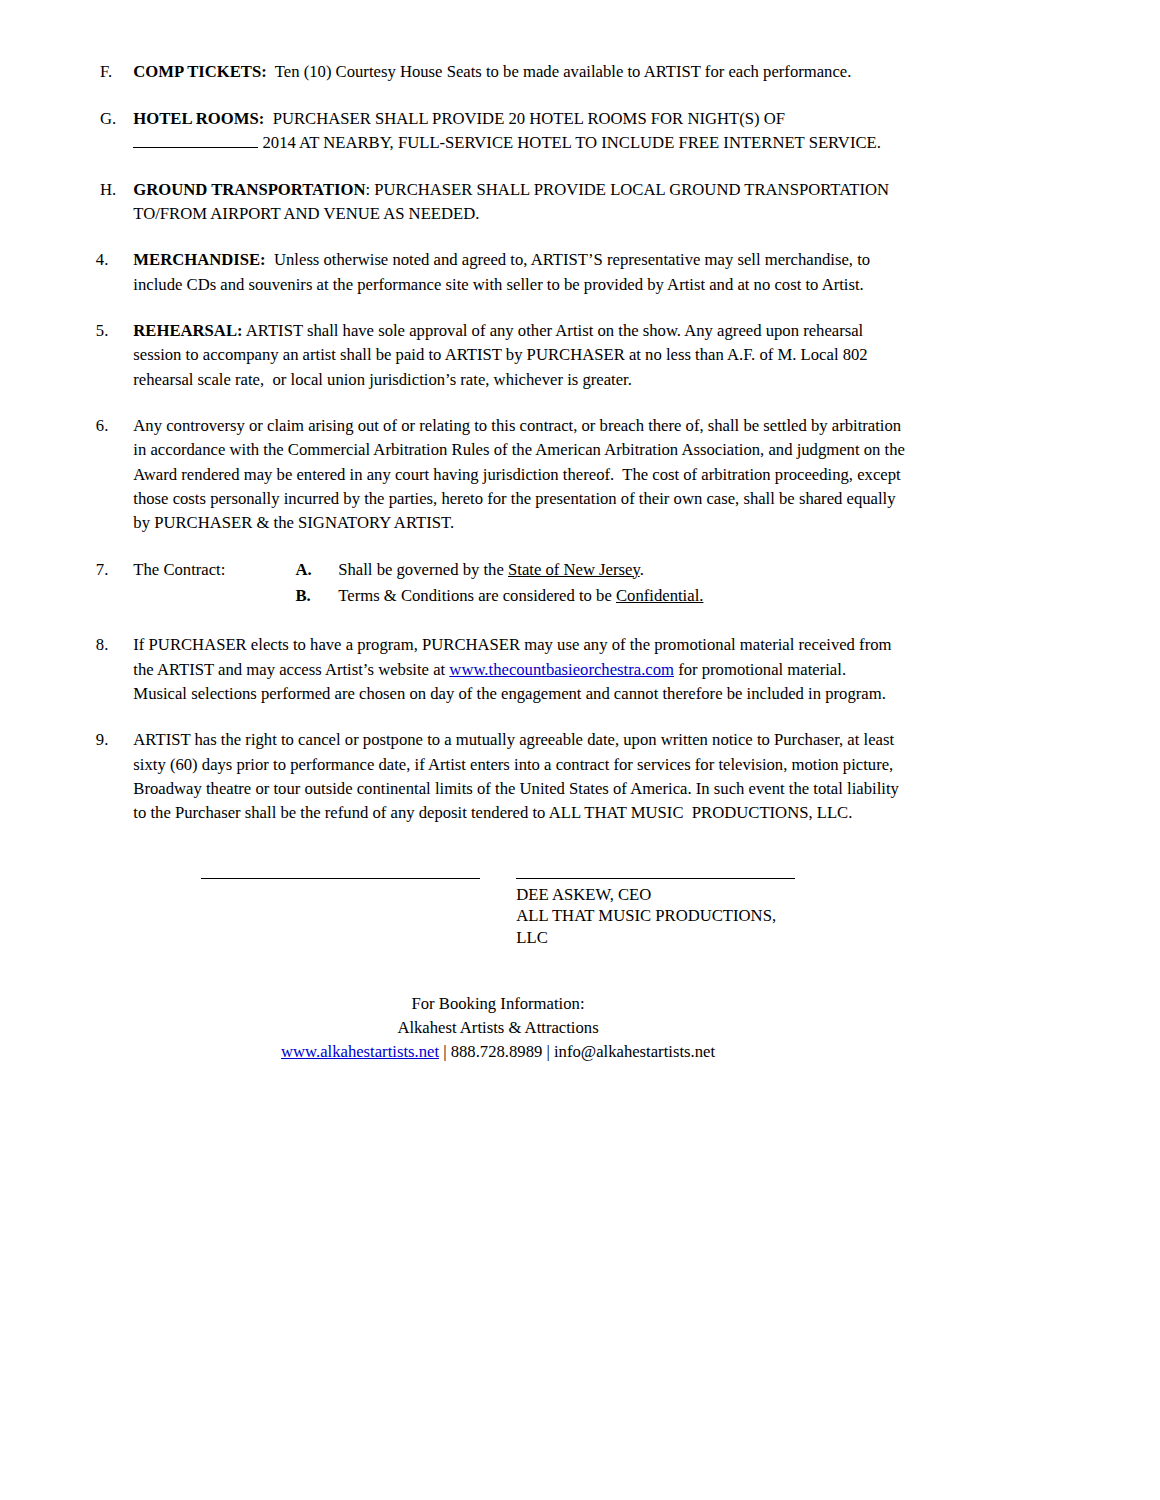F. COMP TICKETS: Ten (10) Courtesy House Seats to be made available to ARTIST for each performance.
G. HOTEL ROOMS: PURCHASER SHALL PROVIDE 20 HOTEL ROOMS FOR NIGHT(S) OF 2014 AT NEARBY, FULL-SERVICE HOTEL TO INCLUDE FREE INTERNET SERVICE.
H. GROUND TRANSPORTATION: PURCHASER SHALL PROVIDE LOCAL GROUND TRANSPORTATION TO/FROM AIRPORT AND VENUE AS NEEDED.
4. MERCHANDISE: Unless otherwise noted and agreed to, ARTIST’S representative may sell merchandise, to include CDs and souvenirs at the performance site with seller to be provided by Artist and at no cost to Artist.
5. REHEARSAL: ARTIST shall have sole approval of any other Artist on the show. Any agreed upon rehearsal session to accompany an artist shall be paid to ARTIST by PURCHASER at no less than A.F. of M. Local 802 rehearsal scale rate, or local union jurisdiction’s rate, whichever is greater.
6. Any controversy or claim arising out of or relating to this contract, or breach there of, shall be settled by arbitration in accordance with the Commercial Arbitration Rules of the American Arbitration Association, and judgment on the Award rendered may be entered in any court having jurisdiction thereof. The cost of arbitration proceeding, except those costs personally incurred by the parties, hereto for the presentation of their own case, shall be shared equally by PURCHASER & the SIGNATORY ARTIST.
7.
| The Contract: | A. | Shall be governed by the State of New Jersey . |
| | B. | Terms & Conditions are considered to be Confidential. |
8. If PURCHASER elects to have a program, PURCHASER may use any of the promotional material received from the ARTIST and may access Artist’s website at www.thecountbasieorchestra.com for promotional material. Musical selections performed are chosen on day of the engagement and cannot therefore be included in program.
9. ARTIST has the right to cancel or postpone to a mutually agreeable date, upon written notice to Purchaser, at least sixty (60) days prior to performance date, if Artist enters into a contract for services for television, motion picture, Broadway theatre or tour outside continental limits of the United States of America. In such event the total liability to the Purchaser shall be the refund of any deposit tendered to ALL THAT MUSIC PRODUCTIONS, LLC.
DEE ASKEW, CEO
ALL THAT MUSIC PRODUCTIONS, LLC
For Booking Information:
Alkahest Artists & Attractions
www.alkahestartists.net | 888.728.8989 | info@alkahestartists.net